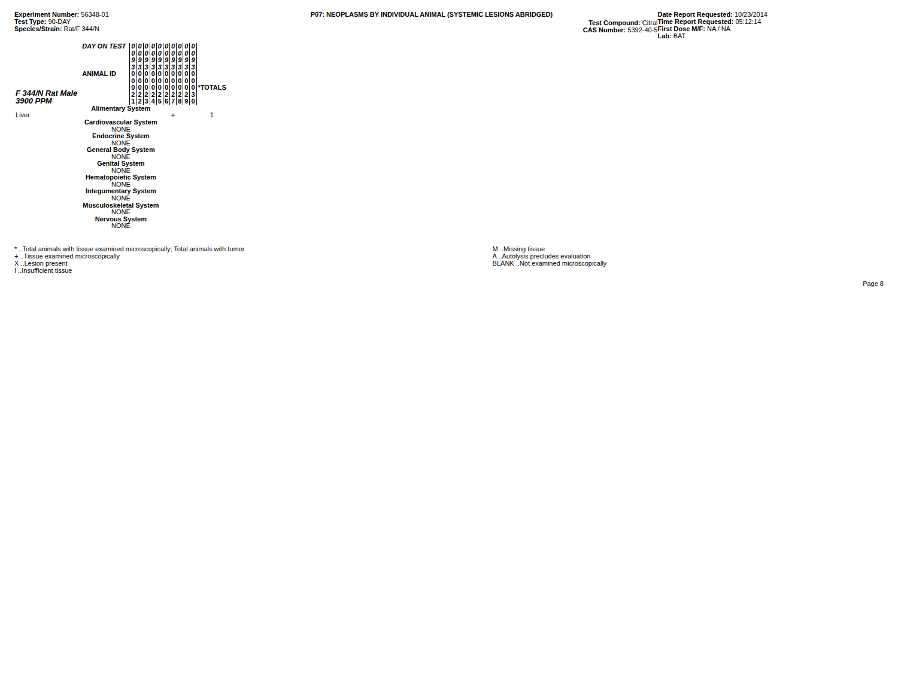| Experiment Number: 56348-01 Test Type: 90-DAY Species/Strain: Rat/F 344/N | P07: NEOPLASMS BY INDIVIDUAL ANIMAL (SYSTEMIC LESIONS ABRIDGED) Test Compound: Citral CAS Number: 5392-40-5 | Date Report Requested: 10/23/2014 Time Report Requested: 05:12:14 First Dose M/F: NA / NA Lab: BAT |
| F 344/N Rat Male 3900 PPM | DAY ON TEST | 0 0 9 3 | 0 0 9 3 | 0 0 9 3 | 0 0 9 3 | 0 0 9 3 | 0 0 9 3 | 0 0 9 3 | 0 0 9 3 | 0 0 9 3 | 0 0 9 3 | |
| ANIMAL ID | 0 0 0 2 1 | 0 0 0 2 2 | 0 0 0 2 3 | 0 0 0 2 4 | 0 0 0 2 5 | 0 0 0 2 6 | 0 0 0 2 7 | 0 0 0 2 8 | 0 0 0 2 9 | 0 0 0 3 0 | *TOTALS |
| Alimentary System |
| Liver | | | | | | | | + | | | | 1 |
| Cardiovascular System |
| NONE |
| Endocrine System |
| NONE |
| General Body System |
| NONE |
| Genital System |
| NONE |
| Hematopoietic System |
| NONE |
| Integumentary System |
| NONE |
| Musculoskeletal System |
| NONE |
| Nervous System |
| NONE |
| * ..Total animals with tissue examined microscopically; Total animals with tumor + ..Tissue examined microscopically X ..Lesion present I ..Insufficient tissue | M ..Missing tissue A ..Autolysis precludes evaluation BLANK ..Not examined microscopically |
Page 8